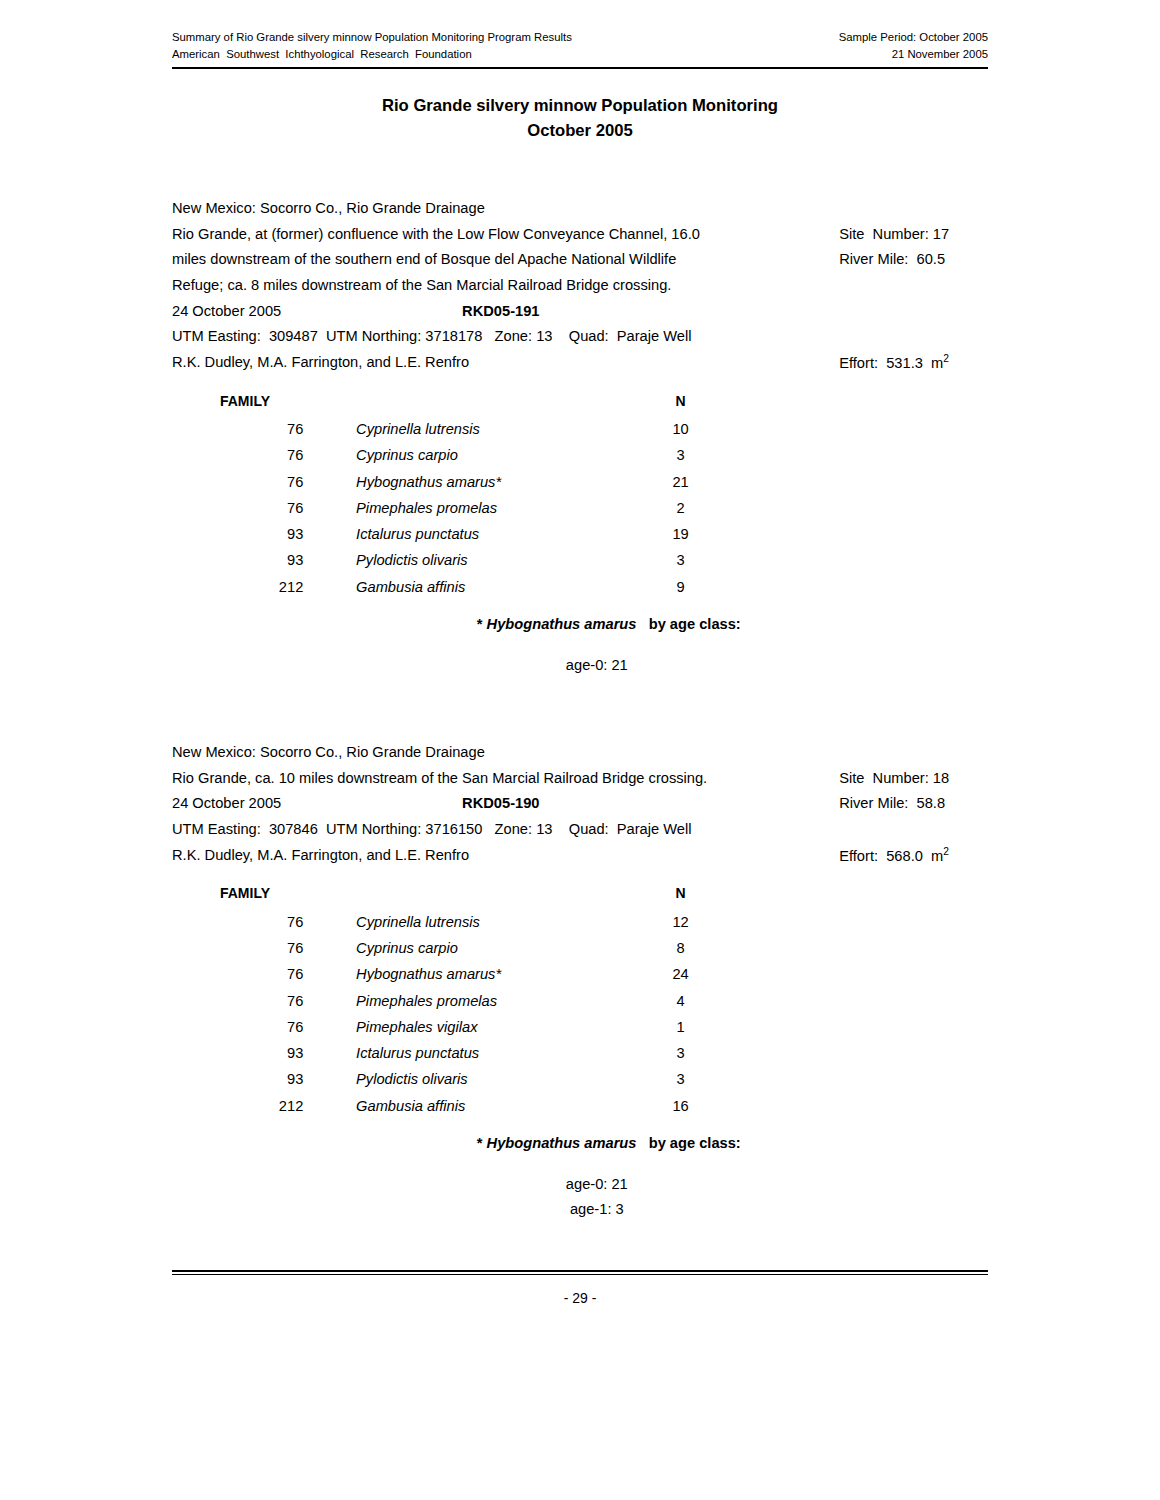Summary of Rio Grande silvery minnow Population Monitoring Program Results
American Southwest Ichthyological Research Foundation
Sample Period: October 2005
21 November 2005
Rio Grande silvery minnow Population Monitoring
October 2005
New Mexico: Socorro Co., Rio Grande Drainage
Rio Grande, at (former) confluence with the Low Flow Conveyance Channel, 16.0
Site Number: 17
miles downstream of the southern end of Bosque del Apache National Wildlife
River Mile: 60.5
Refuge; ca. 8 miles downstream of the San Marcial Railroad Bridge crossing.
24 October 2005
RKD05-191
UTM Easting: 309487 UTM Northing: 3718178 Zone: 13 Quad: Paraje Well
R.K. Dudley, M.A. Farrington, and L.E. Renfro
Effort: 531.3 m2
| FAMILY | | N |
| --- | --- | --- |
| 76 | Cyprinella lutrensis | 10 |
| 76 | Cyprinus carpio | 3 |
| 76 | Hybognathus amarus* | 21 |
| 76 | Pimephales promelas | 2 |
| 93 | Ictalurus punctatus | 19 |
| 93 | Pylodictis olivaris | 3 |
| 212 | Gambusia affinis | 9 |
* Hybognathus amarus by age class:
age-0: 21
New Mexico: Socorro Co., Rio Grande Drainage
Rio Grande, ca. 10 miles downstream of the San Marcial Railroad Bridge crossing.
Site Number: 18
24 October 2005
RKD05-190
River Mile: 58.8
UTM Easting: 307846 UTM Northing: 3716150 Zone: 13 Quad: Paraje Well
R.K. Dudley, M.A. Farrington, and L.E. Renfro
Effort: 568.0 m2
| FAMILY | | N |
| --- | --- | --- |
| 76 | Cyprinella lutrensis | 12 |
| 76 | Cyprinus carpio | 8 |
| 76 | Hybognathus amarus* | 24 |
| 76 | Pimephales promelas | 4 |
| 76 | Pimephales vigilax | 1 |
| 93 | Ictalurus punctatus | 3 |
| 93 | Pylodictis olivaris | 3 |
| 212 | Gambusia affinis | 16 |
* Hybognathus amarus by age class:
age-0: 21
age-1: 3
- 29 -